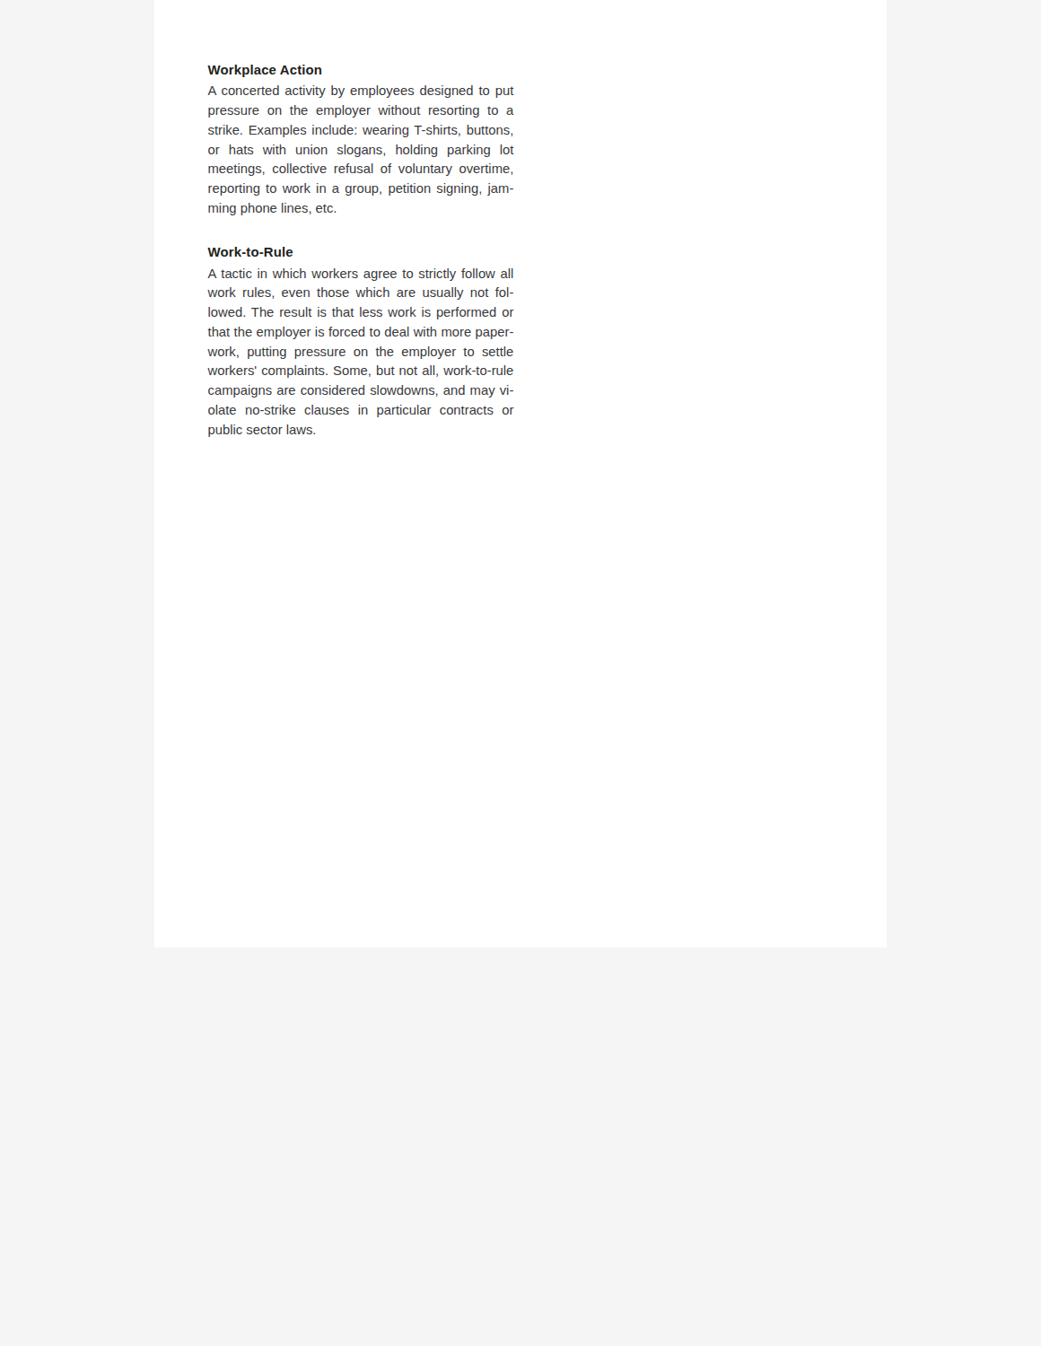Workplace Action
A concerted activity by employees designed to put pressure on the employer without resorting to a strike. Examples include: wearing T-shirts, buttons, or hats with union slogans, holding parking lot meetings, collective refusal of voluntary overtime, reporting to work in a group, petition signing, jamming phone lines, etc.
Work-to-Rule
A tactic in which workers agree to strictly follow all work rules, even those which are usually not followed. The result is that less work is performed or that the employer is forced to deal with more paperwork, putting pressure on the employer to settle workers' complaints. Some, but not all, work-to-rule campaigns are considered slowdowns, and may violate no-strike clauses in particular contracts or public sector laws.